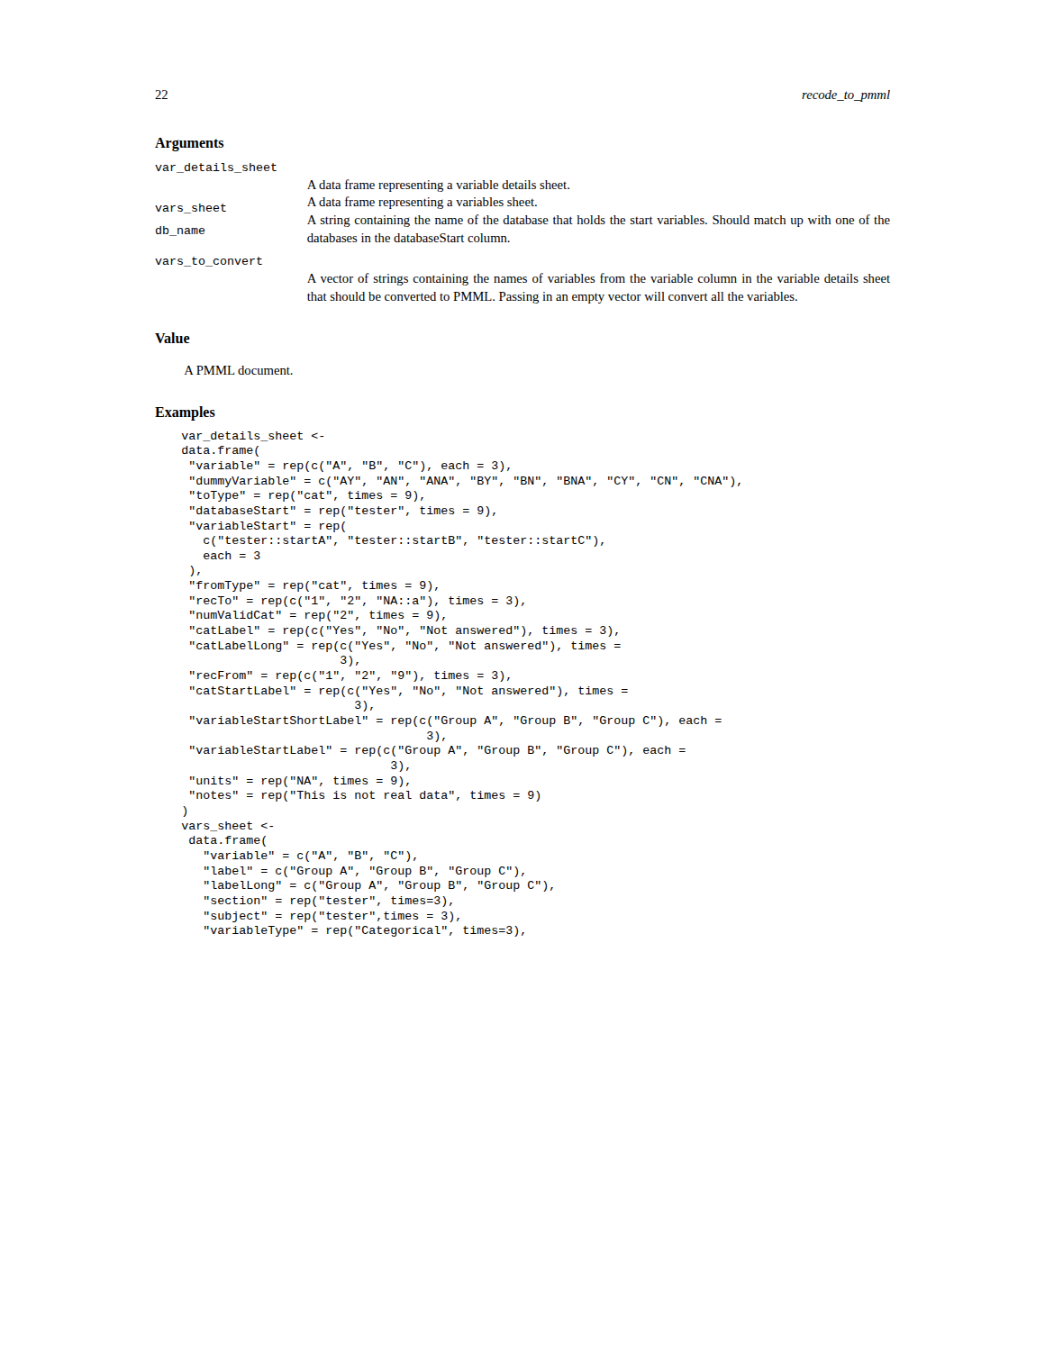22 recode_to_pmml
Arguments
var_details_sheet
A data frame representing a variable details sheet.
vars_sheet
A data frame representing a variables sheet.
db_name
A string containing the name of the database that holds the start variables. Should match up with one of the databases in the databaseStart column.
vars_to_convert
A vector of strings containing the names of variables from the variable column in the variable details sheet that should be converted to PMML. Passing in an empty vector will convert all the variables.
Value
A PMML document.
Examples
var_details_sheet <-
data.frame(
 "variable" = rep(c("A", "B", "C"), each = 3),
 "dummyVariable" = c("AY", "AN", "ANA", "BY", "BN", "BNA", "CY", "CN", "CNA"),
 "toType" = rep("cat", times = 9),
 "databaseStart" = rep("tester", times = 9),
 "variableStart" = rep(
   c("tester::startA", "tester::startB", "tester::startC"),
   each = 3
 ),
 "fromType" = rep("cat", times = 9),
 "recTo" = rep(c("1", "2", "NA::a"), times = 3),
 "numValidCat" = rep("2", times = 9),
 "catLabel" = rep(c("Yes", "No", "Not answered"), times = 3),
 "catLabelLong" = rep(c("Yes", "No", "Not answered"), times =
                      3),
 "recFrom" = rep(c("1", "2", "9"), times = 3),
 "catStartLabel" = rep(c("Yes", "No", "Not answered"), times =
                        3),
 "variableStartShortLabel" = rep(c("Group A", "Group B", "Group C"), each =
                                  3),
 "variableStartLabel" = rep(c("Group A", "Group B", "Group C"), each =
                             3),
 "units" = rep("NA", times = 9),
 "notes" = rep("This is not real data", times = 9)
)
vars_sheet <-
 data.frame(
   "variable" = c("A", "B", "C"),
   "label" = c("Group A", "Group B", "Group C"),
   "labelLong" = c("Group A", "Group B", "Group C"),
   "section" = rep("tester", times=3),
   "subject" = rep("tester",times = 3),
   "variableType" = rep("Categorical", times=3),